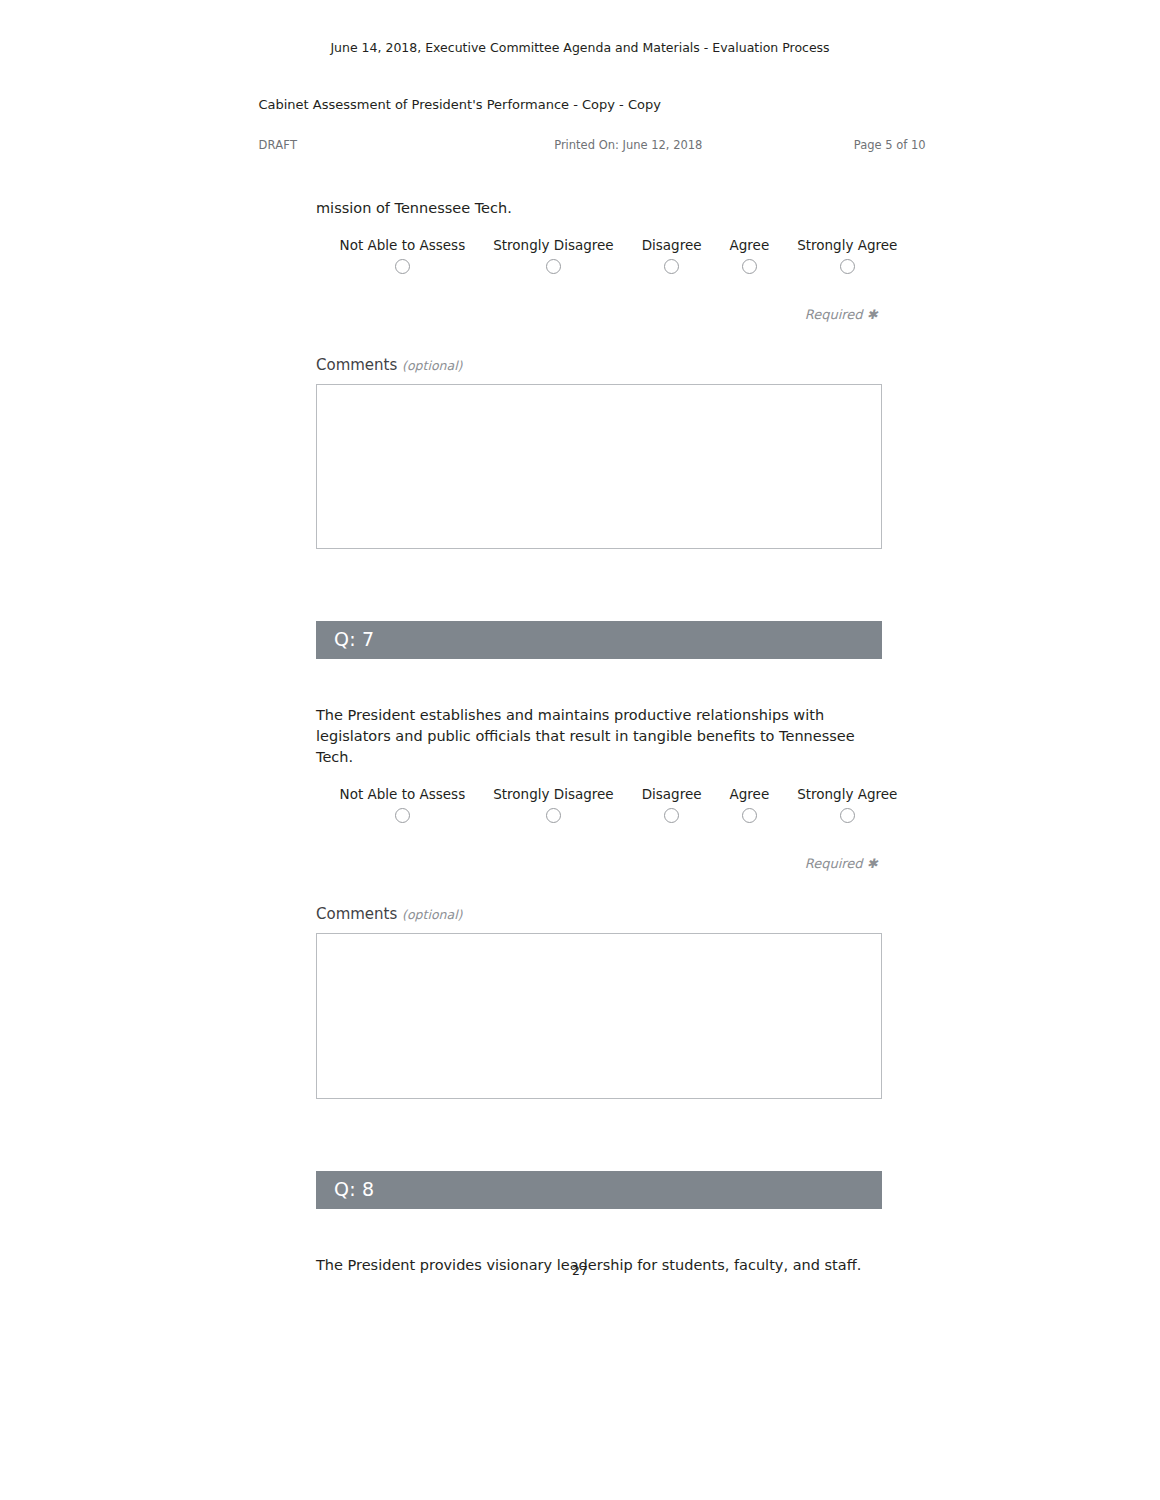June 14, 2018, Executive Committee Agenda and Materials - Evaluation Process
Cabinet Assessment of President's Performance - Copy - Copy
DRAFT Printed On: June 12, 2018 Page 5 of 10
mission of Tennessee Tech.
| Not Able to Assess | Strongly Disagree | Disagree | Agree | Strongly Agree |
Required ✱
Comments (optional)
Q: 7
The President establishes and maintains productive relationships with legislators and public officials that result in tangible benefits to Tennessee Tech.
| Not Able to Assess | Strongly Disagree | Disagree | Agree | Strongly Agree |
Required ✱
Comments (optional)
Q: 8
The President provides visionary leadership for students, faculty, and staff.
27